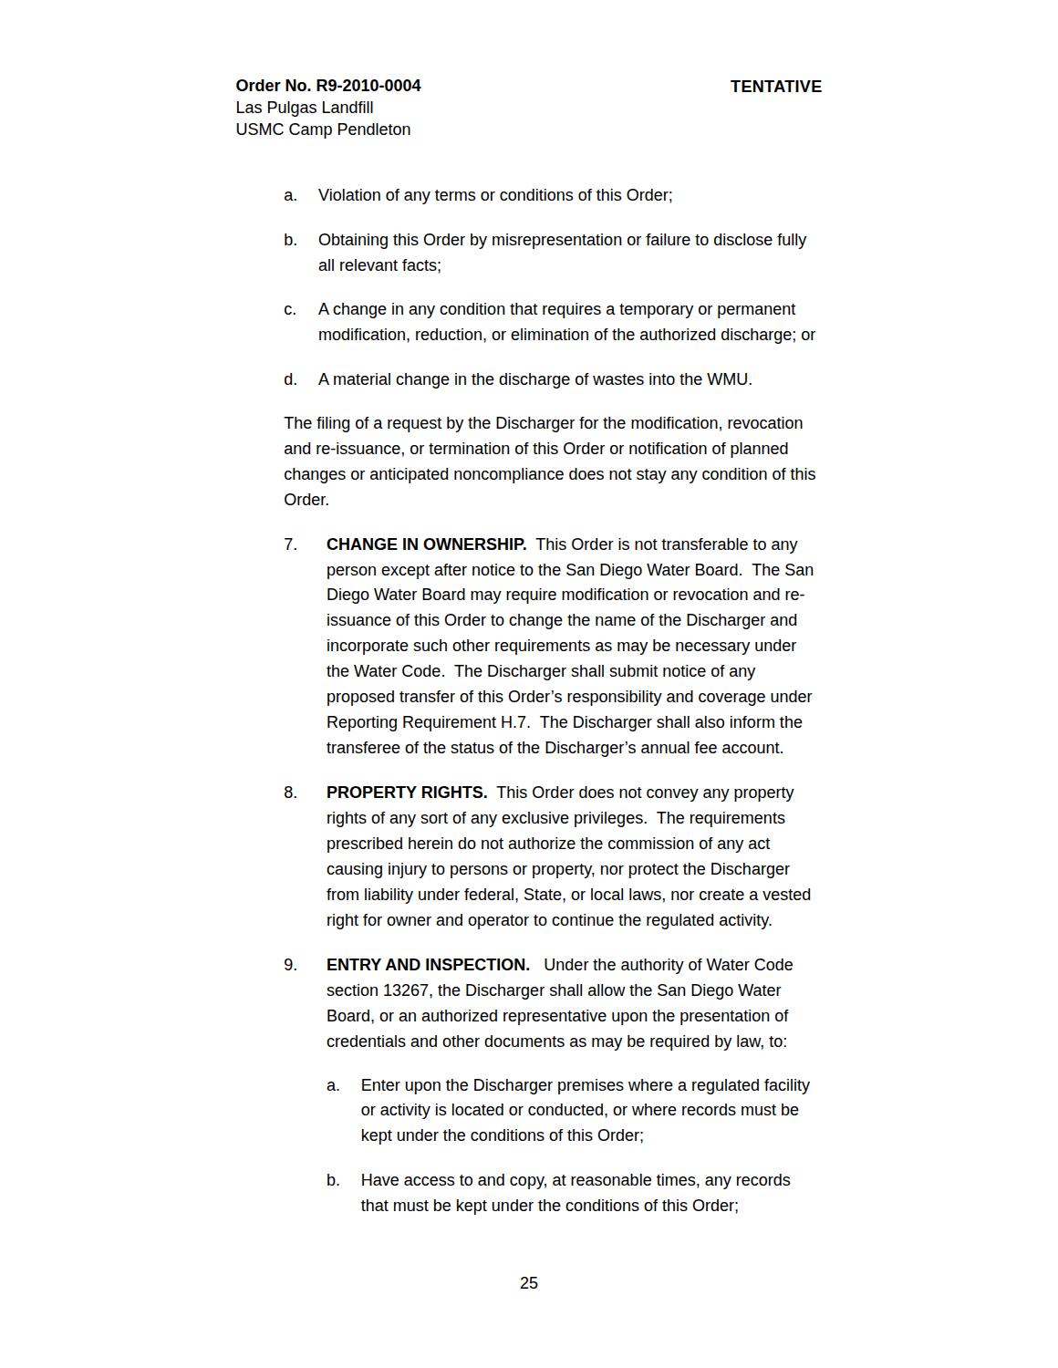Order No. R9-2010-0004
Las Pulgas Landfill
USMC Camp Pendleton
TENTATIVE
a. Violation of any terms or conditions of this Order;
b. Obtaining this Order by misrepresentation or failure to disclose fully all relevant facts;
c. A change in any condition that requires a temporary or permanent modification, reduction, or elimination of the authorized discharge; or
d. A material change in the discharge of wastes into the WMU.
The filing of a request by the Discharger for the modification, revocation and re-issuance, or termination of this Order or notification of planned changes or anticipated noncompliance does not stay any condition of this Order.
7. CHANGE IN OWNERSHIP. This Order is not transferable to any person except after notice to the San Diego Water Board. The San Diego Water Board may require modification or revocation and re-issuance of this Order to change the name of the Discharger and incorporate such other requirements as may be necessary under the Water Code. The Discharger shall submit notice of any proposed transfer of this Order’s responsibility and coverage under Reporting Requirement H.7. The Discharger shall also inform the transferee of the status of the Discharger’s annual fee account.
8. PROPERTY RIGHTS. This Order does not convey any property rights of any sort of any exclusive privileges. The requirements prescribed herein do not authorize the commission of any act causing injury to persons or property, nor protect the Discharger from liability under federal, State, or local laws, nor create a vested right for owner and operator to continue the regulated activity.
9. ENTRY AND INSPECTION. Under the authority of Water Code section 13267, the Discharger shall allow the San Diego Water Board, or an authorized representative upon the presentation of credentials and other documents as may be required by law, to:
a. Enter upon the Discharger premises where a regulated facility or activity is located or conducted, or where records must be kept under the conditions of this Order;
b. Have access to and copy, at reasonable times, any records that must be kept under the conditions of this Order;
25